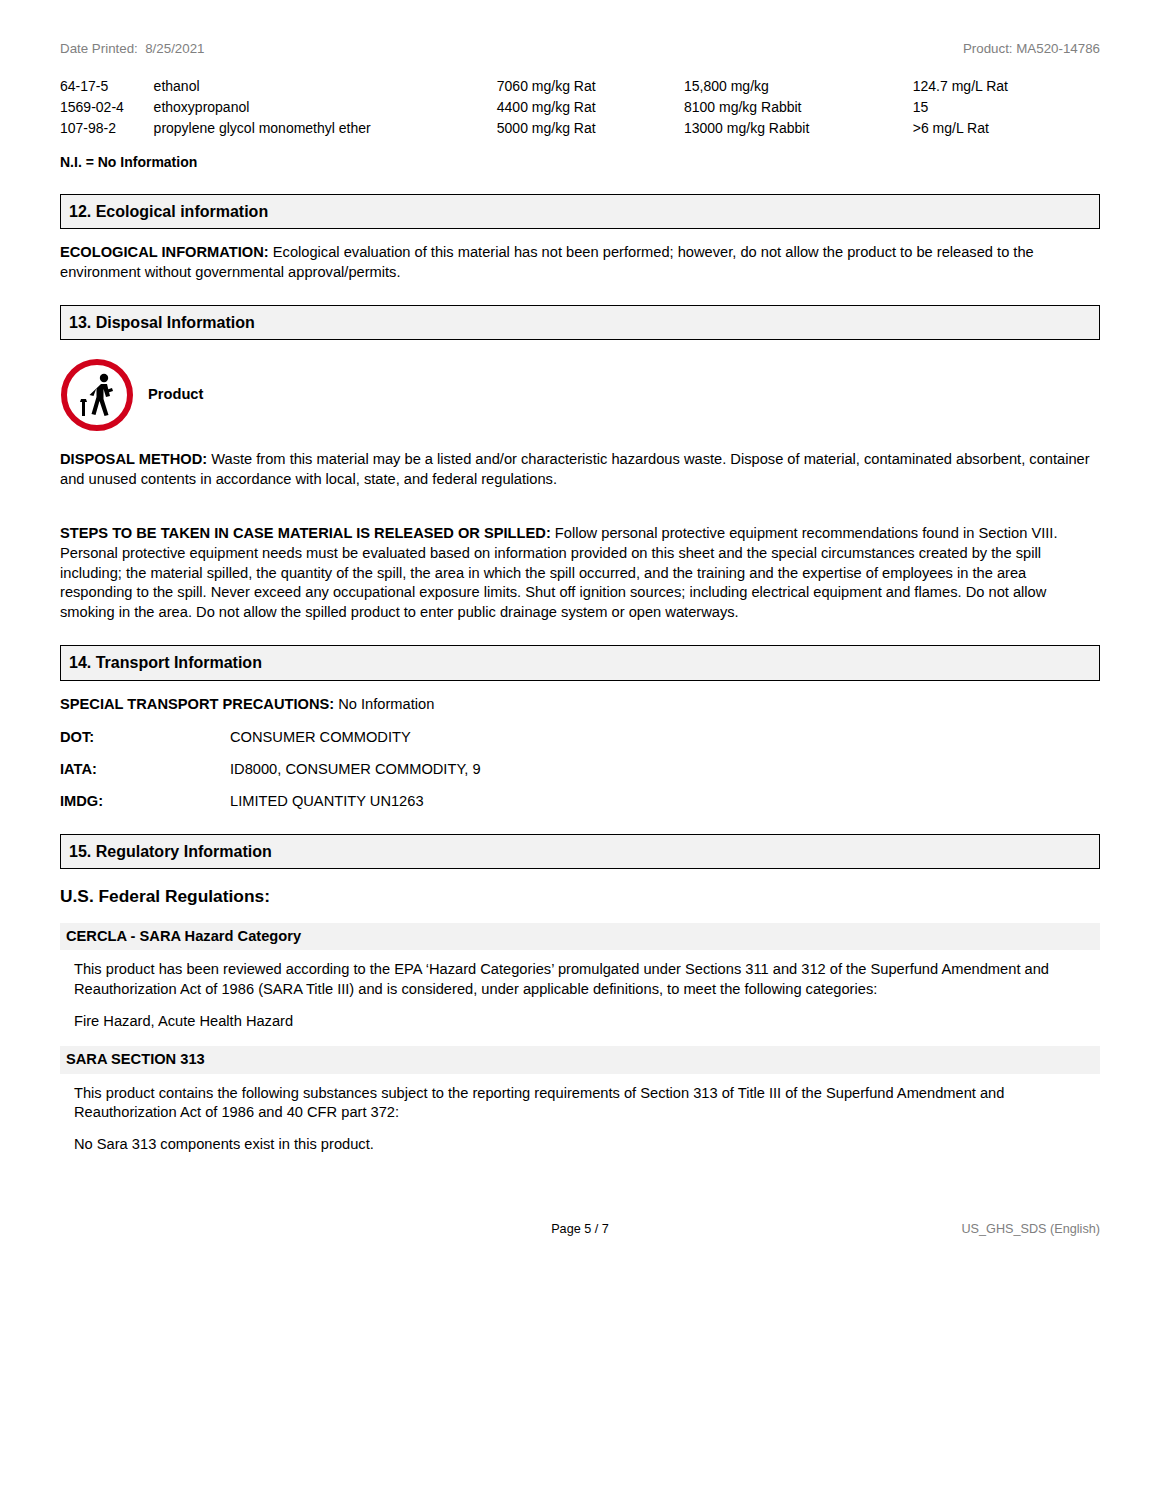Date Printed: 8/25/2021
Product: MA520-14786
| 64-17-5 | ethanol | 7060 mg/kg Rat | 15,800 mg/kg | 124.7 mg/L Rat |
| 1569-02-4 | ethoxypropanol | 4400 mg/kg Rat | 8100 mg/kg Rabbit | 15 |
| 107-98-2 | propylene glycol monomethyl ether | 5000 mg/kg Rat | 13000 mg/kg Rabbit | >6 mg/L Rat |
N.I. = No Information
12. Ecological information
ECOLOGICAL INFORMATION: Ecological evaluation of this material has not been performed; however, do not allow the product to be released to the environment without governmental approval/permits.
13. Disposal Information
Product
DISPOSAL METHOD: Waste from this material may be a listed and/or characteristic hazardous waste. Dispose of material, contaminated absorbent, container and unused contents in accordance with local, state, and federal regulations.
STEPS TO BE TAKEN IN CASE MATERIAL IS RELEASED OR SPILLED: Follow personal protective equipment recommendations found in Section VIII. Personal protective equipment needs must be evaluated based on information provided on this sheet and the special circumstances created by the spill including; the material spilled, the quantity of the spill, the area in which the spill occurred, and the training and the expertise of employees in the area responding to the spill. Never exceed any occupational exposure limits. Shut off ignition sources; including electrical equipment and flames. Do not allow smoking in the area. Do not allow the spilled product to enter public drainage system or open waterways.
14. Transport Information
SPECIAL TRANSPORT PRECAUTIONS: No Information
DOT:
CONSUMER COMMODITY
IATA:
ID8000, CONSUMER COMMODITY, 9
IMDG:
LIMITED QUANTITY UN1263
15. Regulatory Information
U.S. Federal Regulations:
CERCLA - SARA Hazard Category
This product has been reviewed according to the EPA ‘Hazard Categories’ promulgated under Sections 311 and 312 of the Superfund Amendment and Reauthorization Act of 1986 (SARA Title III) and is considered, under applicable definitions, to meet the following categories:
Fire Hazard, Acute Health Hazard
SARA SECTION 313
This product contains the following substances subject to the reporting requirements of Section 313 of Title III of the Superfund Amendment and Reauthorization Act of 1986 and 40 CFR part 372:
No Sara 313 components exist in this product.
Page 5 / 7
US_GHS_SDS (English)